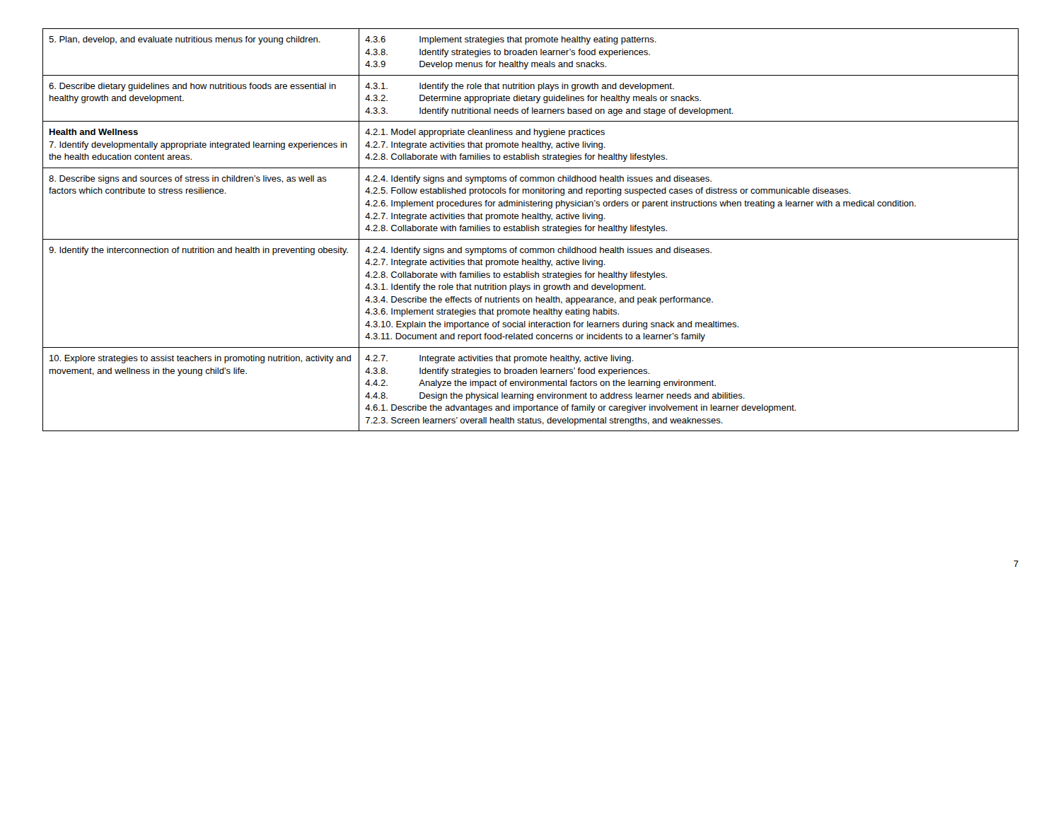| 5. Plan, develop, and evaluate nutritious menus for young children. | 4.3.6 Implement strategies that promote healthy eating patterns. 4.3.8. Identify strategies to broaden learner’s food experiences. 4.3.9 Develop menus for healthy meals and snacks. |
| 6. Describe dietary guidelines and how nutritious foods are essential in healthy growth and development. | 4.3.1. Identify the role that nutrition plays in growth and development. 4.3.2. Determine appropriate dietary guidelines for healthy meals or snacks. 4.3.3. Identify nutritional needs of learners based on age and stage of development. |
| Health and Wellness 7. Identify developmentally appropriate integrated learning experiences in the health education content areas. | 4.2.1. Model appropriate cleanliness and hygiene practices 4.2.7. Integrate activities that promote healthy, active living. 4.2.8. Collaborate with families to establish strategies for healthy lifestyles. |
| 8. Describe signs and sources of stress in children’s lives, as well as factors which contribute to stress resilience. | 4.2.4. Identify signs and symptoms of common childhood health issues and diseases. 4.2.5. Follow established protocols for monitoring and reporting suspected cases of distress or communicable diseases. 4.2.6. Implement procedures for administering physician’s orders or parent instructions when treating a learner with a medical condition. 4.2.7. Integrate activities that promote healthy, active living. 4.2.8. Collaborate with families to establish strategies for healthy lifestyles. |
| 9. Identify the interconnection of nutrition and health in preventing obesity. | 4.2.4. Identify signs and symptoms of common childhood health issues and diseases. 4.2.7. Integrate activities that promote healthy, active living. 4.2.8. Collaborate with families to establish strategies for healthy lifestyles. 4.3.1. Identify the role that nutrition plays in growth and development. 4.3.4. Describe the effects of nutrients on health, appearance, and peak performance. 4.3.6. Implement strategies that promote healthy eating habits. 4.3.10. Explain the importance of social interaction for learners during snack and mealtimes. 4.3.11. Document and report food-related concerns or incidents to a learner’s family |
| 10. Explore strategies to assist teachers in promoting nutrition, activity and movement, and wellness in the young child’s life. | 4.2.7. Integrate activities that promote healthy, active living. 4.3.8. Identify strategies to broaden learners’ food experiences. 4.4.2. Analyze the impact of environmental factors on the learning environment. 4.4.8. Design the physical learning environment to address learner needs and abilities. 4.6.1. Describe the advantages and importance of family or caregiver involvement in learner development. 7.2.3. Screen learners’ overall health status, developmental strengths, and weaknesses. |
7